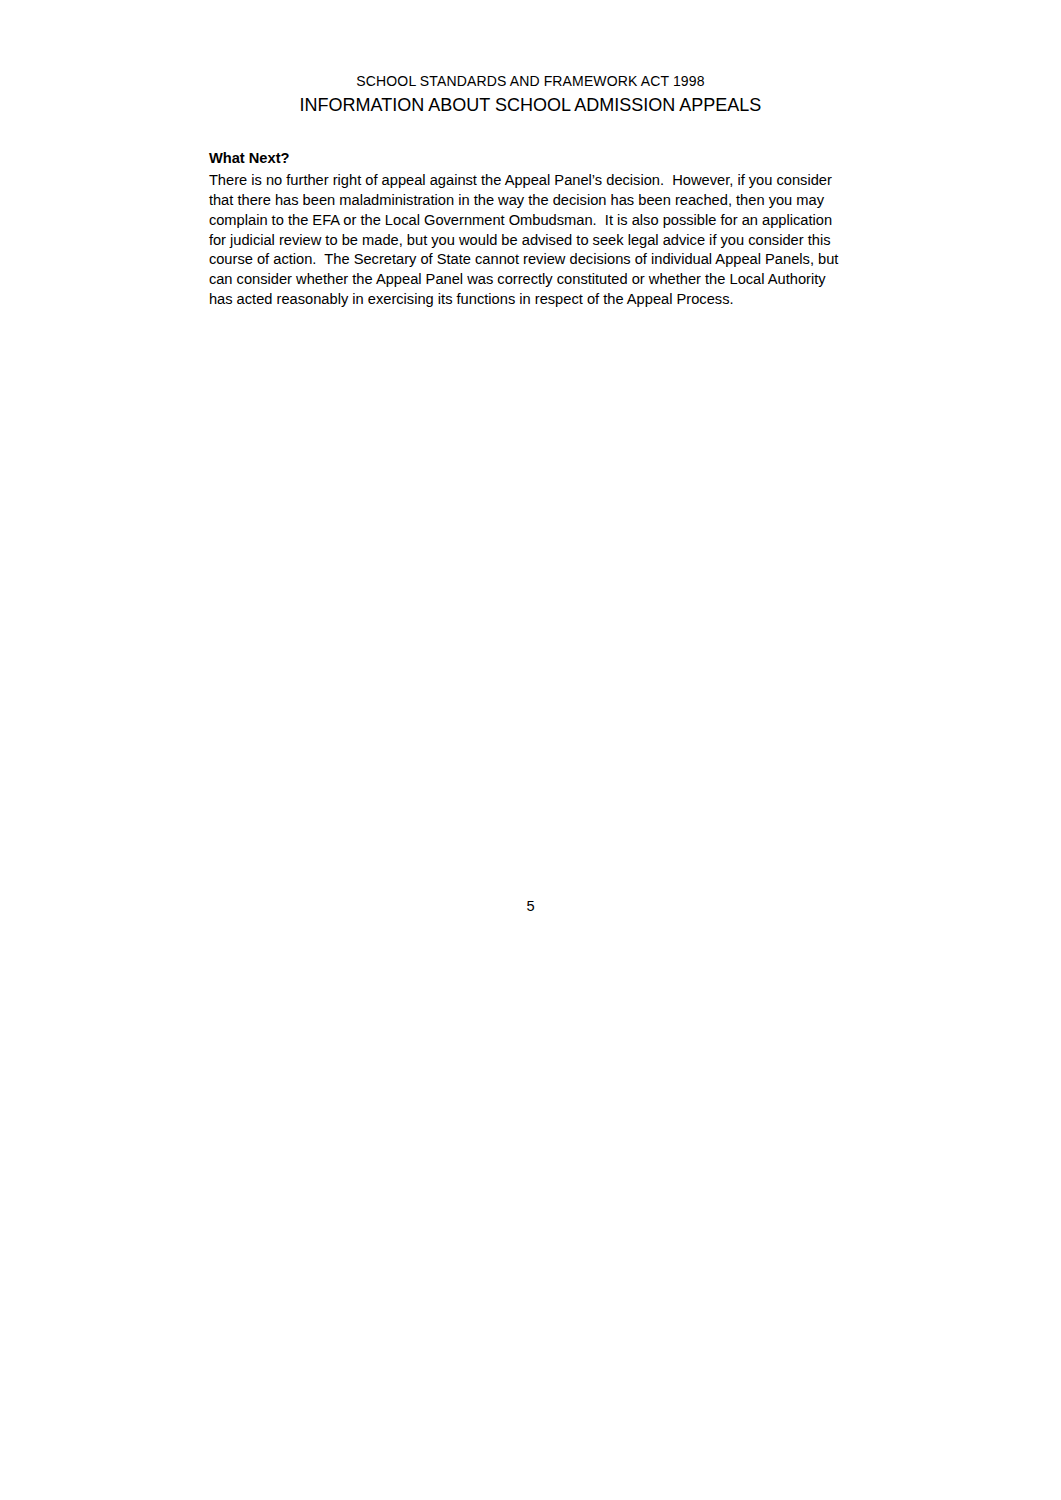SCHOOL STANDARDS AND FRAMEWORK ACT 1998
INFORMATION ABOUT SCHOOL ADMISSION APPEALS
What Next?
There is no further right of appeal against the Appeal Panel’s decision. However, if you consider that there has been maladministration in the way the decision has been reached, then you may complain to the EFA or the Local Government Ombudsman. It is also possible for an application for judicial review to be made, but you would be advised to seek legal advice if you consider this course of action. The Secretary of State cannot review decisions of individual Appeal Panels, but can consider whether the Appeal Panel was correctly constituted or whether the Local Authority has acted reasonably in exercising its functions in respect of the Appeal Process.
5